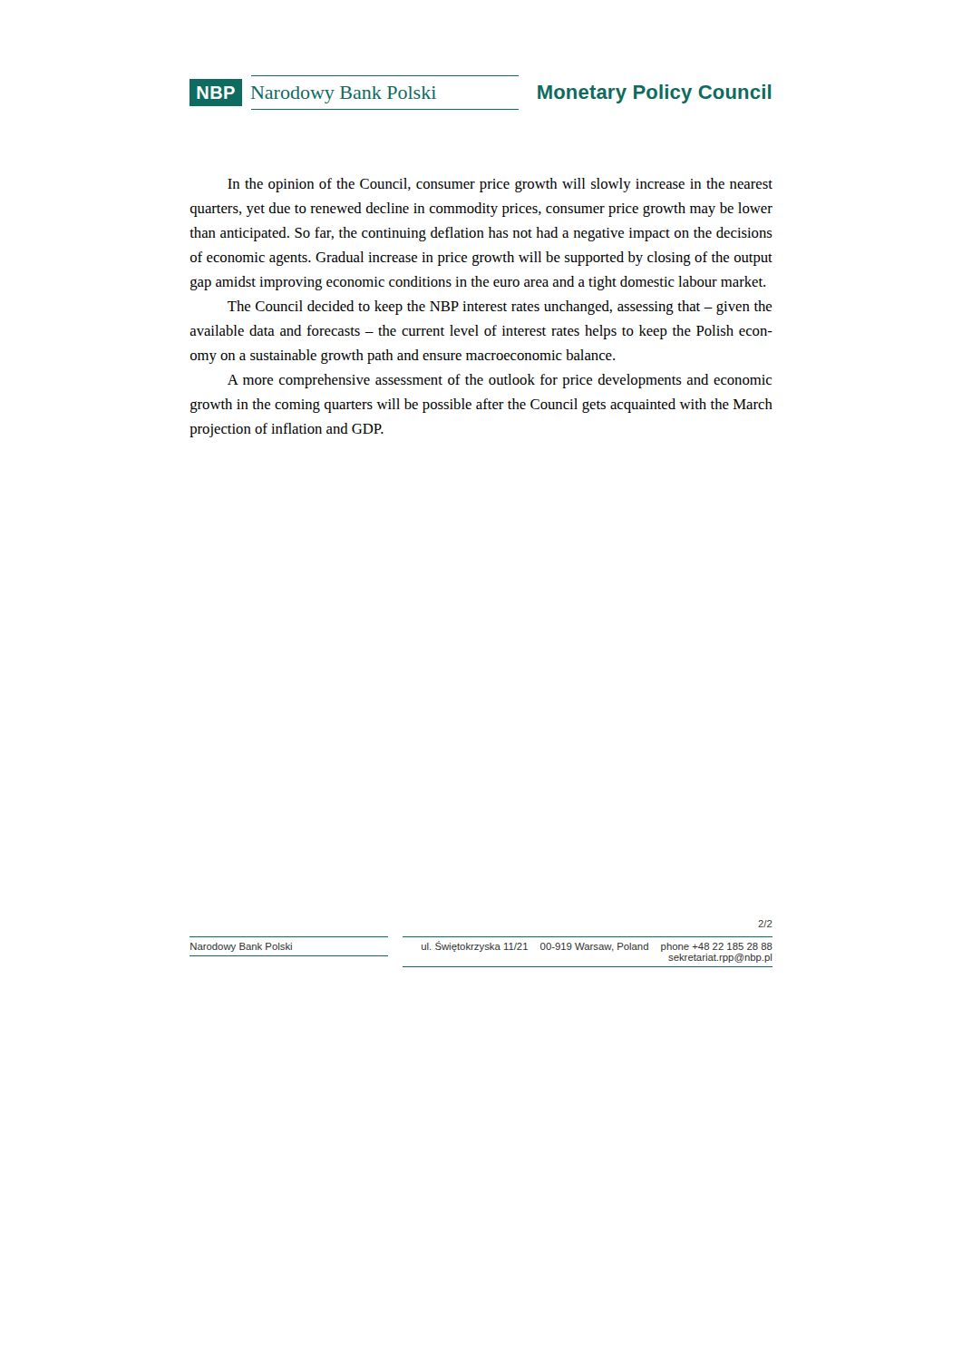NBP Narodowy Bank Polski
Monetary Policy Council
In the opinion of the Council, consumer price growth will slowly increase in the nearest quarters, yet due to renewed decline in commodity prices, consumer price growth may be lower than anticipated. So far, the continuing deflation has not had a negative impact on the decisions of economic agents. Gradual increase in price growth will be supported by closing of the output gap amidst improving economic conditions in the euro area and a tight domestic labour market.
The Council decided to keep the NBP interest rates unchanged, assessing that – given the available data and forecasts – the current level of interest rates helps to keep the Polish economy on a sustainable growth path and ensure macroeconomic balance.
A more comprehensive assessment of the outlook for price developments and economic growth in the coming quarters will be possible after the Council gets acquainted with the March projection of inflation and GDP.
2/2
Narodowy Bank Polski
ul. Świętokrzyska 11/21 00-919 Warsaw, Poland phone +48 22 185 28 88 sekretariat.rpp@nbp.pl